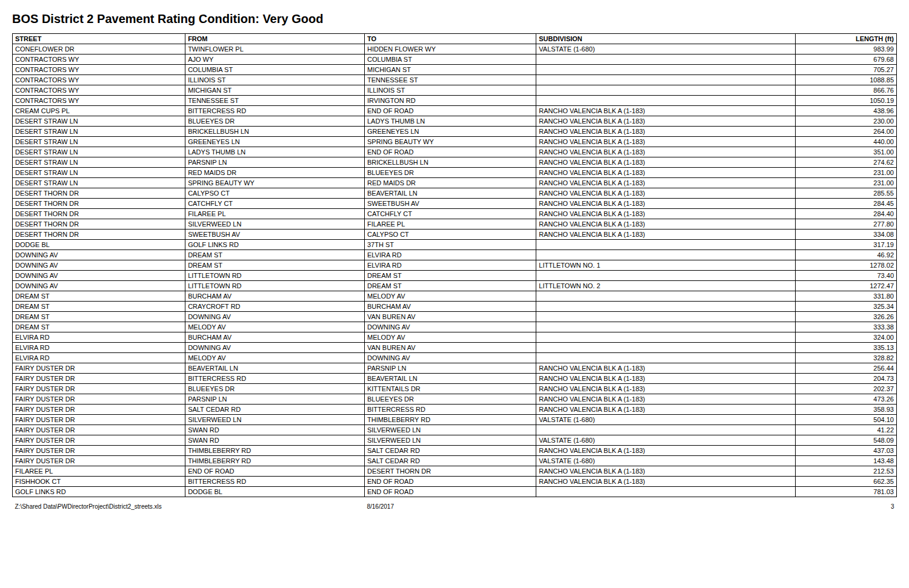BOS District 2 Pavement Rating Condition: Very Good
| STREET | FROM | TO | SUBDIVISION | LENGTH (ft) |
| --- | --- | --- | --- | --- |
| CONEFLOWER DR | TWINFLOWER PL | HIDDEN FLOWER WY | VALSTATE (1-680) | 983.99 |
| CONTRACTORS WY | AJO WY | COLUMBIA ST | | 679.68 |
| CONTRACTORS WY | COLUMBIA ST | MICHIGAN ST | | 705.27 |
| CONTRACTORS WY | ILLINOIS ST | TENNESSEE ST | | 1088.85 |
| CONTRACTORS WY | MICHIGAN ST | ILLINOIS ST | | 866.76 |
| CONTRACTORS WY | TENNESSEE ST | IRVINGTON RD | | 1050.19 |
| CREAM CUPS PL | BITTERCRESS RD | END OF ROAD | RANCHO VALENCIA BLK A (1-183) | 438.96 |
| DESERT STRAW LN | BLUEEYES DR | LADYS THUMB LN | RANCHO VALENCIA BLK A (1-183) | 230.00 |
| DESERT STRAW LN | BRICKELLBUSH LN | GREENEYES LN | RANCHO VALENCIA BLK A (1-183) | 264.00 |
| DESERT STRAW LN | GREENEYES LN | SPRING BEAUTY WY | RANCHO VALENCIA BLK A (1-183) | 440.00 |
| DESERT STRAW LN | LADYS THUMB LN | END OF ROAD | RANCHO VALENCIA BLK A (1-183) | 351.00 |
| DESERT STRAW LN | PARSNIP LN | BRICKELLBUSH LN | RANCHO VALENCIA BLK A (1-183) | 274.62 |
| DESERT STRAW LN | RED MAIDS DR | BLUEEYES DR | RANCHO VALENCIA BLK A (1-183) | 231.00 |
| DESERT STRAW LN | SPRING BEAUTY WY | RED MAIDS DR | RANCHO VALENCIA BLK A (1-183) | 231.00 |
| DESERT THORN DR | CALYPSO CT | BEAVERTAIL LN | RANCHO VALENCIA BLK A (1-183) | 285.55 |
| DESERT THORN DR | CATCHFLY CT | SWEETBUSH AV | RANCHO VALENCIA BLK A (1-183) | 284.45 |
| DESERT THORN DR | FILAREE PL | CATCHFLY CT | RANCHO VALENCIA BLK A (1-183) | 284.40 |
| DESERT THORN DR | SILVERWEED LN | FILAREE PL | RANCHO VALENCIA BLK A (1-183) | 277.80 |
| DESERT THORN DR | SWEETBUSH AV | CALYPSO CT | RANCHO VALENCIA BLK A (1-183) | 334.08 |
| DODGE BL | GOLF LINKS RD | 37TH ST | | 317.19 |
| DOWNING AV | DREAM ST | ELVIRA RD | | 46.92 |
| DOWNING AV | DREAM ST | ELVIRA RD | LITTLETOWN NO. 1 | 1278.02 |
| DOWNING AV | LITTLETOWN RD | DREAM ST | | 73.40 |
| DOWNING AV | LITTLETOWN RD | DREAM ST | LITTLETOWN NO. 2 | 1272.47 |
| DREAM ST | BURCHAM AV | MELODY AV | | 331.80 |
| DREAM ST | CRAYCROFT RD | BURCHAM AV | | 325.34 |
| DREAM ST | DOWNING AV | VAN BUREN AV | | 326.26 |
| DREAM ST | MELODY AV | DOWNING AV | | 333.38 |
| ELVIRA RD | BURCHAM AV | MELODY AV | | 324.00 |
| ELVIRA RD | DOWNING AV | VAN BUREN AV | | 335.13 |
| ELVIRA RD | MELODY AV | DOWNING AV | | 328.82 |
| FAIRY DUSTER DR | BEAVERTAIL LN | PARSNIP LN | RANCHO VALENCIA BLK A (1-183) | 256.44 |
| FAIRY DUSTER DR | BITTERCRESS RD | BEAVERTAIL LN | RANCHO VALENCIA BLK A (1-183) | 204.73 |
| FAIRY DUSTER DR | BLUEEYES DR | KITTENTAILS DR | RANCHO VALENCIA BLK A (1-183) | 202.37 |
| FAIRY DUSTER DR | PARSNIP LN | BLUEEYES DR | RANCHO VALENCIA BLK A (1-183) | 473.26 |
| FAIRY DUSTER DR | SALT CEDAR RD | BITTERCRESS RD | RANCHO VALENCIA BLK A (1-183) | 358.93 |
| FAIRY DUSTER DR | SILVERWEED LN | THIMBLEBERRY RD | VALSTATE (1-680) | 504.10 |
| FAIRY DUSTER DR | SWAN RD | SILVERWEED LN | | 41.22 |
| FAIRY DUSTER DR | SWAN RD | SILVERWEED LN | VALSTATE (1-680) | 548.09 |
| FAIRY DUSTER DR | THIMBLEBERRY RD | SALT CEDAR RD | RANCHO VALENCIA BLK A (1-183) | 437.03 |
| FAIRY DUSTER DR | THIMBLEBERRY RD | SALT CEDAR RD | VALSTATE (1-680) | 143.48 |
| FILAREE PL | END OF ROAD | DESERT THORN DR | RANCHO VALENCIA BLK A (1-183) | 212.53 |
| FISHHOOK CT | BITTERCRESS RD | END OF ROAD | RANCHO VALENCIA BLK A (1-183) | 662.35 |
| GOLF LINKS RD | DODGE BL | END OF ROAD | | 781.03 |
| Z:\Shared Data\PWDirectorProject\District2_streets.xls | 8/16/2017 | | 3 |